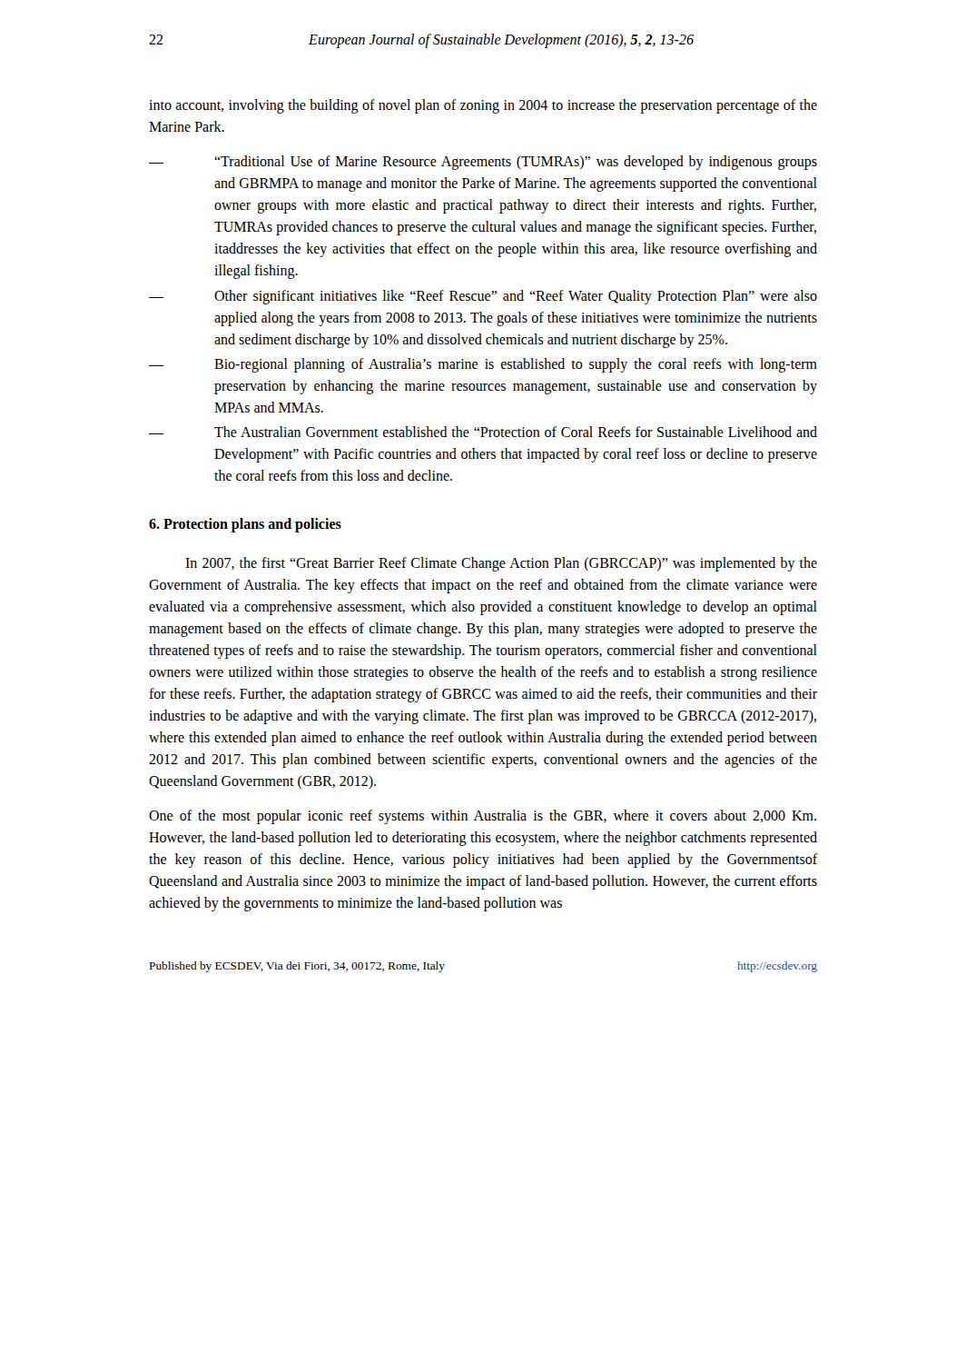22 European Journal of Sustainable Development (2016), 5, 2, 13-26
into account, involving the building of novel plan of zoning in 2004 to increase the preservation percentage of the Marine Park.
“Traditional Use of Marine Resource Agreements (TUMRAs)” was developed by indigenous groups and GBRMPA to manage and monitor the Parke of Marine. The agreements supported the conventional owner groups with more elastic and practical pathway to direct their interests and rights. Further, TUMRAs provided chances to preserve the cultural values and manage the significant species. Further, itaddresses the key activities that effect on the people within this area, like resource overfishing and illegal fishing.
Other significant initiatives like “Reef Rescue” and “Reef Water Quality Protection Plan” were also applied along the years from 2008 to 2013. The goals of these initiatives were tominimize the nutrients and sediment discharge by 10% and dissolved chemicals and nutrient discharge by 25%.
Bio-regional planning of Australia’s marine is established to supply the coral reefs with long-term preservation by enhancing the marine resources management, sustainable use and conservation by MPAs and MMAs.
The Australian Government established the “Protection of Coral Reefs for Sustainable Livelihood and Development” with Pacific countries and others that impacted by coral reef loss or decline to preserve the coral reefs from this loss and decline.
6. Protection plans and policies
In 2007, the first “Great Barrier Reef Climate Change Action Plan (GBRCCAP)” was implemented by the Government of Australia. The key effects that impact on the reef and obtained from the climate variance were evaluated via a comprehensive assessment, which also provided a constituent knowledge to develop an optimal management based on the effects of climate change. By this plan, many strategies were adopted to preserve the threatened types of reefs and to raise the stewardship. The tourism operators, commercial fisher and conventional owners were utilized within those strategies to observe the health of the reefs and to establish a strong resilience for these reefs. Further, the adaptation strategy of GBRCC was aimed to aid the reefs, their communities and their industries to be adaptive and with the varying climate. The first plan was improved to be GBRCCA (2012-2017), where this extended plan aimed to enhance the reef outlook within Australia during the extended period between 2012 and 2017. This plan combined between scientific experts, conventional owners and the agencies of the Queensland Government (GBR, 2012).
One of the most popular iconic reef systems within Australia is the GBR, where it covers about 2,000 Km. However, the land-based pollution led to deteriorating this ecosystem, where the neighbor catchments represented the key reason of this decline. Hence, various policy initiatives had been applied by the Governmentsof Queensland and Australia since 2003 to minimize the impact of land-based pollution. However, the current efforts achieved by the governments to minimize the land-based pollution was
Published by ECSDEV, Via dei Fiori, 34, 00172, Rome, Italy http://ecsdev.org